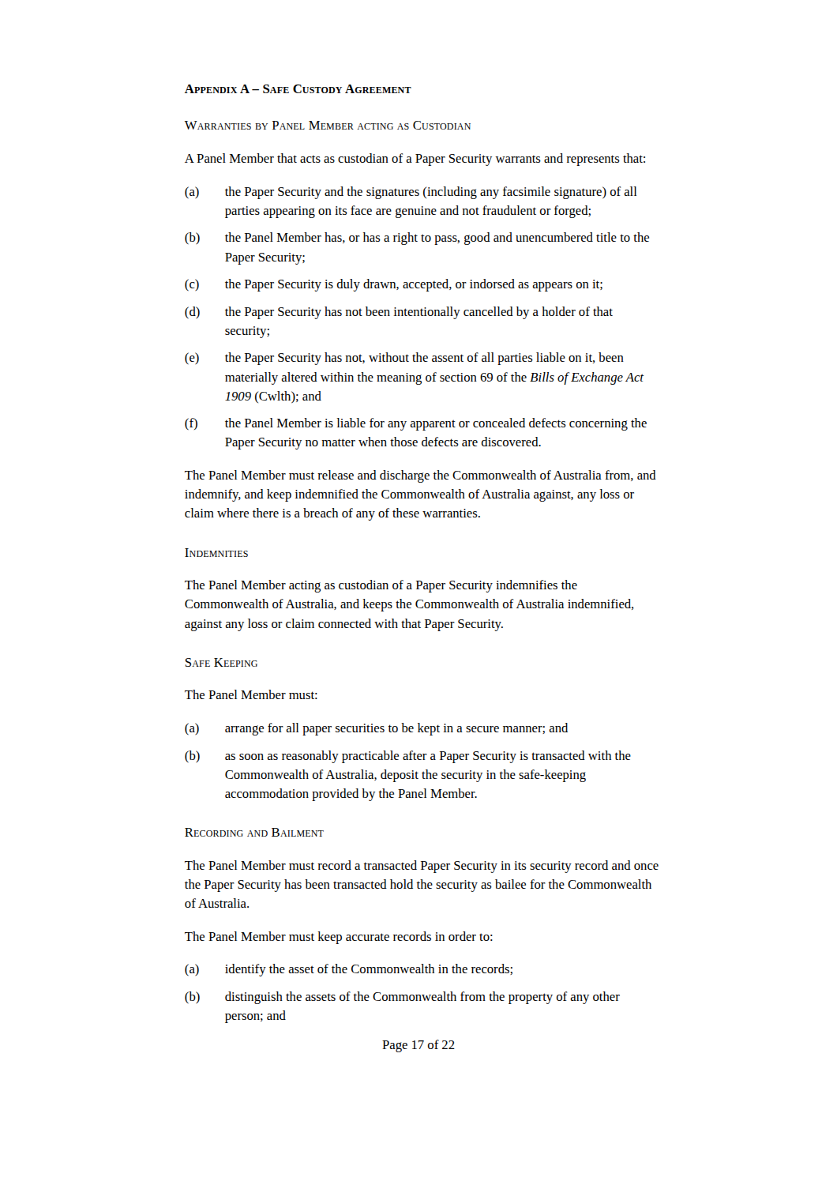Appendix A – Safe Custody Agreement
Warranties by Panel Member acting as Custodian
A Panel Member that acts as custodian of a Paper Security warrants and represents that:
(a) the Paper Security and the signatures (including any facsimile signature) of all parties appearing on its face are genuine and not fraudulent or forged;
(b) the Panel Member has, or has a right to pass, good and unencumbered title to the Paper Security;
(c) the Paper Security is duly drawn, accepted, or indorsed as appears on it;
(d) the Paper Security has not been intentionally cancelled by a holder of that security;
(e) the Paper Security has not, without the assent of all parties liable on it, been materially altered within the meaning of section 69 of the Bills of Exchange Act 1909 (Cwlth); and
(f) the Panel Member is liable for any apparent or concealed defects concerning the Paper Security no matter when those defects are discovered.
The Panel Member must release and discharge the Commonwealth of Australia from, and indemnify, and keep indemnified the Commonwealth of Australia against, any loss or claim where there is a breach of any of these warranties.
Indemnities
The Panel Member acting as custodian of a Paper Security indemnifies the Commonwealth of Australia, and keeps the Commonwealth of Australia indemnified, against any loss or claim connected with that Paper Security.
Safe Keeping
The Panel Member must:
(a) arrange for all paper securities to be kept in a secure manner; and
(b) as soon as reasonably practicable after a Paper Security is transacted with the Commonwealth of Australia, deposit the security in the safe-keeping accommodation provided by the Panel Member.
Recording and Bailment
The Panel Member must record a transacted Paper Security in its security record and once the Paper Security has been transacted hold the security as bailee for the Commonwealth of Australia.
The Panel Member must keep accurate records in order to:
(a) identify the asset of the Commonwealth in the records;
(b) distinguish the assets of the Commonwealth from the property of any other person; and
Page 17 of 22